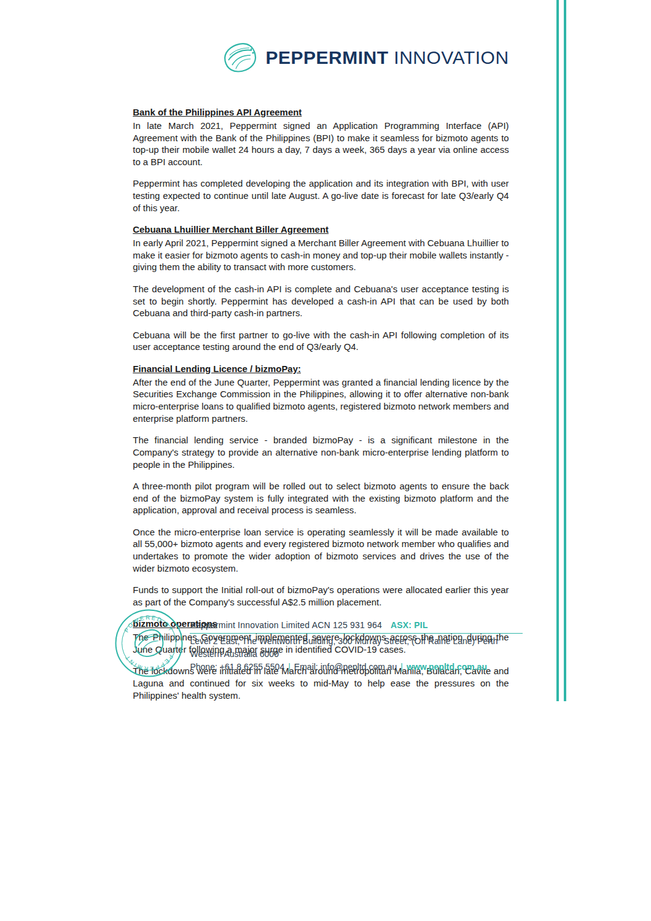PEPPERMINT INNOVATION
Bank of the Philippines API Agreement
In late March 2021, Peppermint signed an Application Programming Interface (API) Agreement with the Bank of the Philippines (BPI) to make it seamless for bizmoto agents to top-up their mobile wallet 24 hours a day, 7 days a week, 365 days a year via online access to a BPI account.
Peppermint has completed developing the application and its integration with BPI, with user testing expected to continue until late August. A go-live date is forecast for late Q3/early Q4 of this year.
Cebuana Lhuillier Merchant Biller Agreement
In early April 2021, Peppermint signed a Merchant Biller Agreement with Cebuana Lhuillier to make it easier for bizmoto agents to cash-in money and top-up their mobile wallets instantly - giving them the ability to transact with more customers.
The development of the cash-in API is complete and Cebuana's user acceptance testing is set to begin shortly. Peppermint has developed a cash-in API that can be used by both Cebuana and third-party cash-in partners.
Cebuana will be the first partner to go-live with the cash-in API following completion of its user acceptance testing around the end of Q3/early Q4.
Financial Lending Licence / bizmoPay:
After the end of the June Quarter, Peppermint was granted a financial lending licence by the Securities Exchange Commission in the Philippines, allowing it to offer alternative non-bank micro-enterprise loans to qualified bizmoto agents, registered bizmoto network members and enterprise platform partners.
The financial lending service - branded bizmoPay - is a significant milestone in the Company's strategy to provide an alternative non-bank micro-enterprise lending platform to people in the Philippines.
A three-month pilot program will be rolled out to select bizmoto agents to ensure the back end of the bizmoPay system is fully integrated with the existing bizmoto platform and the application, approval and receival process is seamless.
Once the micro-enterprise loan service is operating seamlessly it will be made available to all 55,000+ bizmoto agents and every registered bizmoto network member who qualifies and undertakes to promote the wider adoption of bizmoto services and drives the use of the wider bizmoto ecosystem.
Funds to support the Initial roll-out of bizmoPay's operations were allocated earlier this year as part of the Company's successful A$2.5 million placement.
bizmoto operations
The Philippines Government implemented severe lockdowns across the nation during the June Quarter following a major surge in identified COVID-19 cases.
The lockdowns were initiated in late March around metropolitan Manila, Bulacan, Cavite and Laguna and continued for six weeks to mid-May to help ease the pressures on the Philippines' health system.
POWERED BY PEPPERMINT
Peppermint Innovation Limited ACN 125 931 964 ASX: PIL
Level 2 East, The Wentworth Building, 300 Murray Street, (Off Raine Lane) Perth Western Australia 6000
Phone: +61 8 6255 5504|Email: info@pepltd.com.au|www.pepltd.com.au